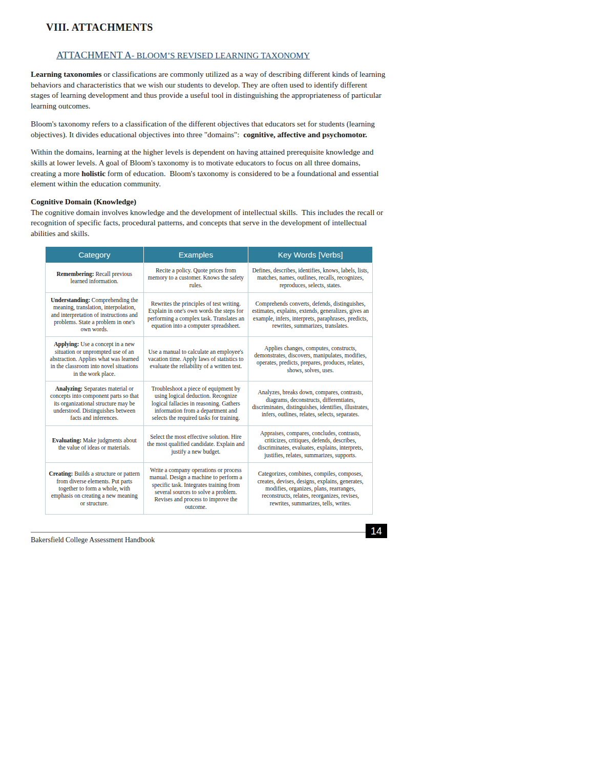VIII. ATTACHMENTS
ATTACHMENT A- BLOOM’S REVISED LEARNING TAXONOMY
Learning taxonomies or classifications are commonly utilized as a way of describing different kinds of learning behaviors and characteristics that we wish our students to develop. They are often used to identify different stages of learning development and thus provide a useful tool in distinguishing the appropriateness of particular learning outcomes.
Bloom's taxonomy refers to a classification of the different objectives that educators set for students (learning objectives). It divides educational objectives into three "domains": cognitive, affective and psychomotor.
Within the domains, learning at the higher levels is dependent on having attained prerequisite knowledge and skills at lower levels. A goal of Bloom's taxonomy is to motivate educators to focus on all three domains, creating a more holistic form of education. Bloom's taxonomy is considered to be a foundational and essential element within the education community.
Cognitive Domain (Knowledge)
The cognitive domain involves knowledge and the development of intellectual skills. This includes the recall or recognition of specific facts, procedural patterns, and concepts that serve in the development of intellectual abilities and skills.
| Category | Examples | Key Words [Verbs] |
| --- | --- | --- |
| Remembering: Recall previous learned information. | Recite a policy. Quote prices from memory to a customer. Knows the safety rules. | Defines, describes, identifies, knows, labels, lists, matches, names, outlines, recalls, recognizes, reproduces, selects, states. |
| Understanding: Comprehending the meaning, translation, interpolation, and interpretation of instructions and problems. State a problem in one's own words. | Rewrites the principles of test writing. Explain in one's own words the steps for performing a complex task. Translates an equation into a computer spreadsheet. | Comprehends converts, defends, distinguishes, estimates, explains, extends, generalizes, gives an example, infers, interprets, paraphrases, predicts, rewrites, summarizes, translates. |
| Applying: Use a concept in a new situation or unprompted use of an abstraction. Applies what was learned in the classroom into novel situations in the work place. | Use a manual to calculate an employee's vacation time. Apply laws of statistics to evaluate the reliability of a written test. | Applies changes, computes, constructs, demonstrates, discovers, manipulates, modifies, operates, predicts, prepares, produces, relates, shows, solves, uses. |
| Analyzing: Separates material or concepts into component parts so that its organizational structure may be understood. Distinguishes between facts and inferences. | Troubleshoot a piece of equipment by using logical deduction. Recognize logical fallacies in reasoning. Gathers information from a department and selects the required tasks for training. | Analyzes, breaks down, compares, contrasts, diagrams, deconstructs, differentiates, discriminates, distinguishes, identifies, illustrates, infers, outlines, relates, selects, separates. |
| Evaluating: Make judgments about the value of ideas or materials. | Select the most effective solution. Hire the most qualified candidate. Explain and justify a new budget. | Appraises, compares, concludes, contrasts, criticizes, critiques, defends, describes, discriminates, evaluates, explains, interprets, justifies, relates, summarizes, supports. |
| Creating: Builds a structure or pattern from diverse elements. Put parts together to form a whole, with emphasis on creating a new meaning or structure. | Write a company operations or process manual. Design a machine to perform a specific task. Integrates training from several sources to solve a problem. Revises and process to improve the outcome. | Categorizes, combines, compiles, composes, creates, devises, designs, explains, generates, modifies, organizes, plans, rearranges, reconstructs, relates, reorganizes, revises, rewrites, summarizes, tells, writes. |
Bakersfield College Assessment Handbook 14